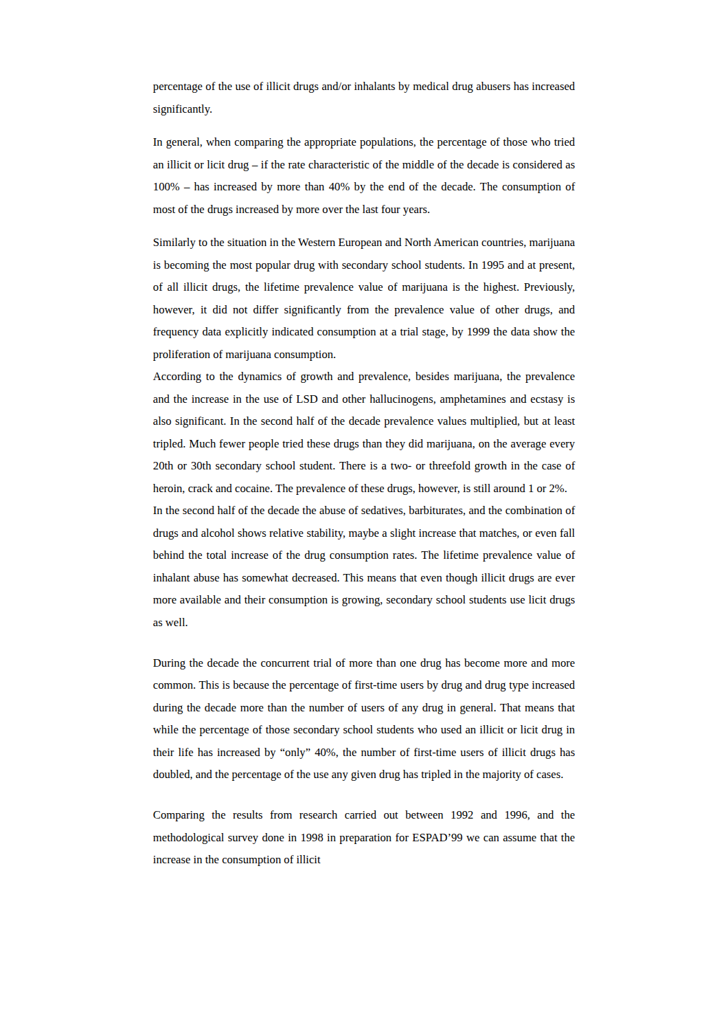percentage of the use of illicit drugs and/or inhalants by medical drug abusers has increased significantly.
In general, when comparing the appropriate populations, the percentage of those who tried an illicit or licit drug – if the rate characteristic of the middle of the decade is considered as 100% – has increased by more than 40% by the end of the decade. The consumption of most of the drugs increased by more over the last four years.
Similarly to the situation in the Western European and North American countries, marijuana is becoming the most popular drug with secondary school students. In 1995 and at present, of all illicit drugs, the lifetime prevalence value of marijuana is the highest. Previously, however, it did not differ significantly from the prevalence value of other drugs, and frequency data explicitly indicated consumption at a trial stage, by 1999 the data show the proliferation of marijuana consumption.
According to the dynamics of growth and prevalence, besides marijuana, the prevalence and the increase in the use of LSD and other hallucinogens, amphetamines and ecstasy is also significant. In the second half of the decade prevalence values multiplied, but at least tripled. Much fewer people tried these drugs than they did marijuana, on the average every 20th or 30th secondary school student. There is a two- or threefold growth in the case of heroin, crack and cocaine. The prevalence of these drugs, however, is still around 1 or 2%.
In the second half of the decade the abuse of sedatives, barbiturates, and the combination of drugs and alcohol shows relative stability, maybe a slight increase that matches, or even fall behind the total increase of the drug consumption rates. The lifetime prevalence value of inhalant abuse has somewhat decreased. This means that even though illicit drugs are ever more available and their consumption is growing, secondary school students use licit drugs as well.
During the decade the concurrent trial of more than one drug has become more and more common. This is because the percentage of first-time users by drug and drug type increased during the decade more than the number of users of any drug in general. That means that while the percentage of those secondary school students who used an illicit or licit drug in their life has increased by “only” 40%, the number of first-time users of illicit drugs has doubled, and the percentage of the use any given drug has tripled in the majority of cases.
Comparing the results from research carried out between 1992 and 1996, and the methodological survey done in 1998 in preparation for ESPAD’99 we can assume that the increase in the consumption of illicit